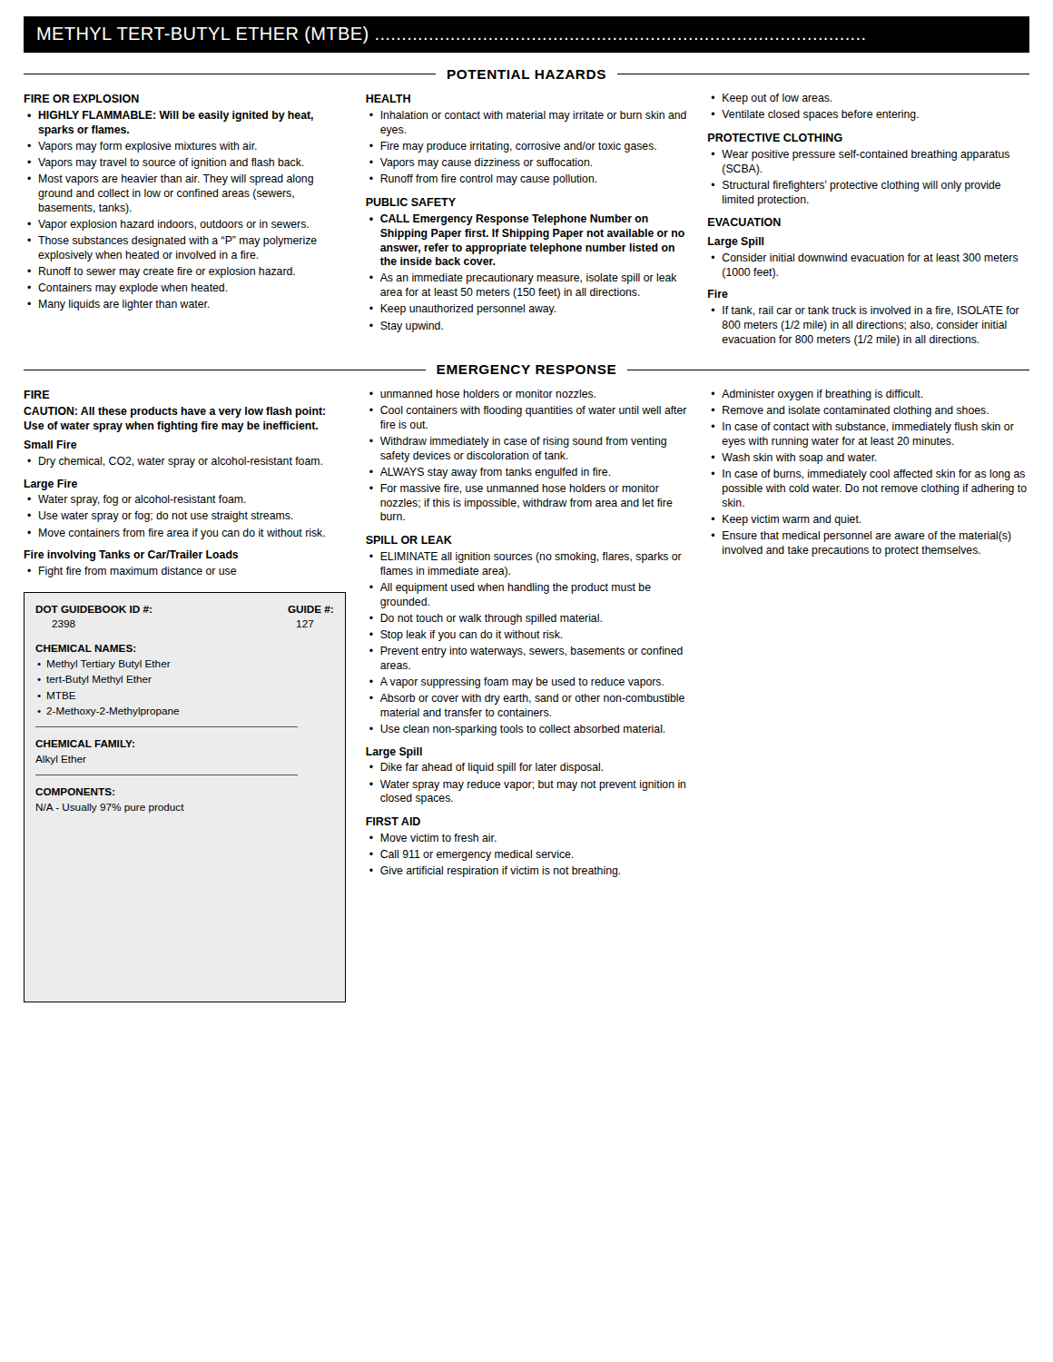METHYL TERT-BUTYL ETHER (MTBE) ...........................................................................................
POTENTIAL HAZARDS
Fire or Explosion
HIGHLY FLAMMABLE: Will be easily ignited by heat, sparks or flames.
Vapors may form explosive mixtures with air.
Vapors may travel to source of ignition and flash back.
Most vapors are heavier than air. They will spread along ground and collect in low or confined areas (sewers, basements, tanks).
Vapor explosion hazard indoors, outdoors or in sewers.
Those substances designated with a “P” may polymerize explosively when heated or involved in a fire.
Runoff to sewer may create fire or explosion hazard.
Containers may explode when heated.
Many liquids are lighter than water.
Health
Inhalation or contact with material may irritate or burn skin and eyes.
Fire may produce irritating, corrosive and/or toxic gases.
Vapors may cause dizziness or suffocation.
Runoff from fire control may cause pollution.
Public Safety
CALL Emergency Response Telephone Number on Shipping Paper first. If Shipping Paper not available or no answer, refer to appropriate telephone number listed on the inside back cover.
As an immediate precautionary measure, isolate spill or leak area for at least 50 meters (150 feet) in all directions.
Keep unauthorized personnel away.
Stay upwind.
Keep out of low areas.
Ventilate closed spaces before entering.
Protective Clothing
Wear positive pressure self-contained breathing apparatus (SCBA).
Structural firefighters’ protective clothing will only provide limited protection.
Evacuation
Large Spill
Consider initial downwind evacuation for at least 300 meters (1000 feet).
Fire
If tank, rail car or tank truck is involved in a fire, ISOLATE for 800 meters (1/2 mile) in all directions; also, consider initial evacuation for 800 meters (1/2 mile) in all directions.
EMERGENCY RESPONSE
Fire
CAUTION: All these products have a very low flash point: Use of water spray when fighting fire may be inefficient.
Small Fire
Dry chemical, CO2, water spray or alcohol-resistant foam.
Large Fire
Water spray, fog or alcohol-resistant foam.
Use water spray or fog; do not use straight streams.
Move containers from fire area if you can do it without risk.
Fire involving Tanks or Car/Trailer Loads
Fight fire from maximum distance or use
DOT GUIDEBOOK ID #: GUIDE #:
2398 127
CHEMICAL NAMES:
Methyl Tertiary Butyl Ether
tert-Butyl Methyl Ether
MTBE
2-Methoxy-2-Methylpropane
CHEMICAL FAMILY:
Alkyl Ether
COMPONENTS:
N/A - Usually 97% pure product
unmanned hose holders or monitor nozzles.
Cool containers with flooding quantities of water until well after fire is out.
Withdraw immediately in case of rising sound from venting safety devices or discoloration of tank.
ALWAYS stay away from tanks engulfed in fire.
For massive fire, use unmanned hose holders or monitor nozzles; if this is impossible, withdraw from area and let fire burn.
Spill or Leak
ELIMINATE all ignition sources (no smoking, flares, sparks or flames in immediate area).
All equipment used when handling the product must be grounded.
Do not touch or walk through spilled material.
Stop leak if you can do it without risk.
Prevent entry into waterways, sewers, basements or confined areas.
A vapor suppressing foam may be used to reduce vapors.
Absorb or cover with dry earth, sand or other non-combustible material and transfer to containers.
Use clean non-sparking tools to collect absorbed material.
Large Spill
Dike far ahead of liquid spill for later disposal.
Water spray may reduce vapor; but may not prevent ignition in closed spaces.
First Aid
Move victim to fresh air.
Call 911 or emergency medical service.
Give artificial respiration if victim is not breathing.
Administer oxygen if breathing is difficult.
Remove and isolate contaminated clothing and shoes.
In case of contact with substance, immediately flush skin or eyes with running water for at least 20 minutes.
Wash skin with soap and water.
In case of burns, immediately cool affected skin for as long as possible with cold water. Do not remove clothing if adhering to skin.
Keep victim warm and quiet.
Ensure that medical personnel are aware of the material(s) involved and take precautions to protect themselves.